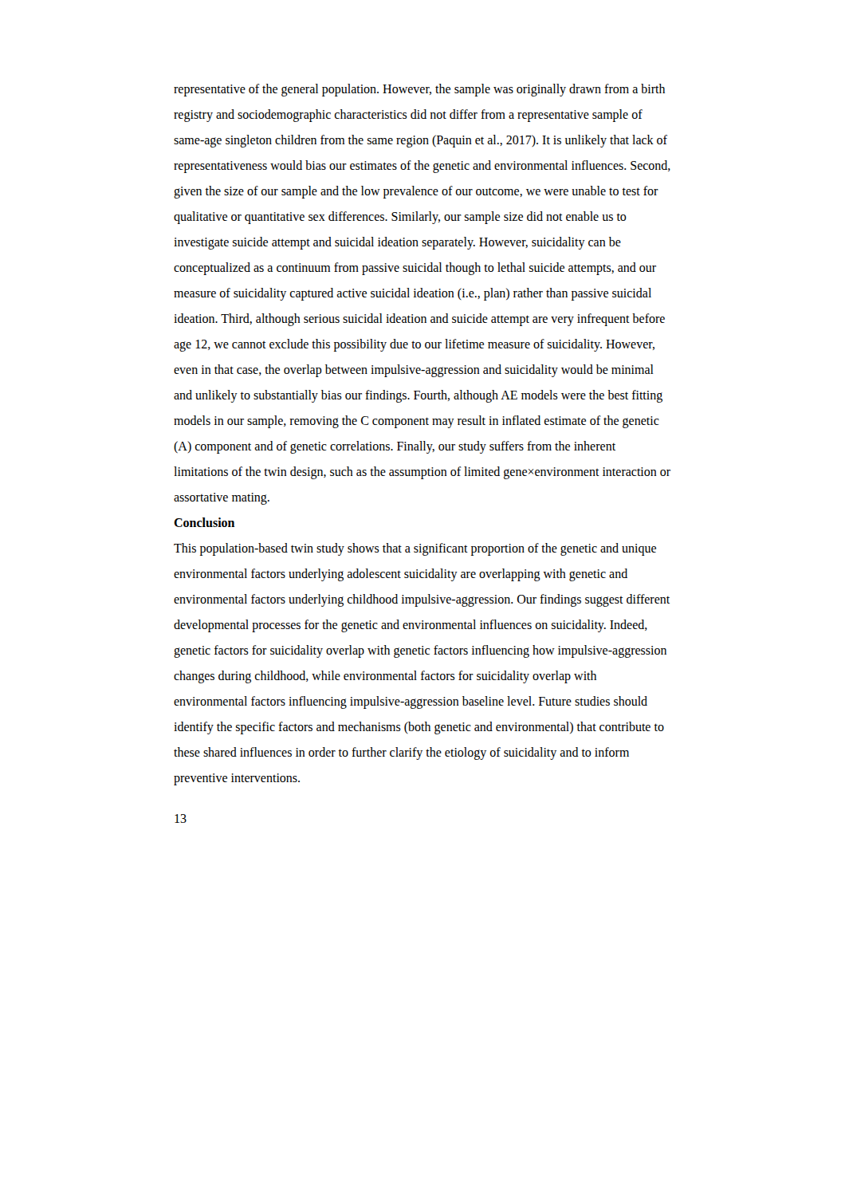representative of the general population. However, the sample was originally drawn from a birth registry and sociodemographic characteristics did not differ from a representative sample of same-age singleton children from the same region (Paquin et al., 2017). It is unlikely that lack of representativeness would bias our estimates of the genetic and environmental influences. Second, given the size of our sample and the low prevalence of our outcome, we were unable to test for qualitative or quantitative sex differences. Similarly, our sample size did not enable us to investigate suicide attempt and suicidal ideation separately. However, suicidality can be conceptualized as a continuum from passive suicidal though to lethal suicide attempts, and our measure of suicidality captured active suicidal ideation (i.e., plan) rather than passive suicidal ideation. Third, although serious suicidal ideation and suicide attempt are very infrequent before age 12, we cannot exclude this possibility due to our lifetime measure of suicidality. However, even in that case, the overlap between impulsive-aggression and suicidality would be minimal and unlikely to substantially bias our findings. Fourth, although AE models were the best fitting models in our sample, removing the C component may result in inflated estimate of the genetic (A) component and of genetic correlations. Finally, our study suffers from the inherent limitations of the twin design, such as the assumption of limited gene×environment interaction or assortative mating.
Conclusion
This population-based twin study shows that a significant proportion of the genetic and unique environmental factors underlying adolescent suicidality are overlapping with genetic and environmental factors underlying childhood impulsive-aggression. Our findings suggest different developmental processes for the genetic and environmental influences on suicidality. Indeed, genetic factors for suicidality overlap with genetic factors influencing how impulsive-aggression changes during childhood, while environmental factors for suicidality overlap with environmental factors influencing impulsive-aggression baseline level. Future studies should identify the specific factors and mechanisms (both genetic and environmental) that contribute to these shared influences in order to further clarify the etiology of suicidality and to inform preventive interventions.
13